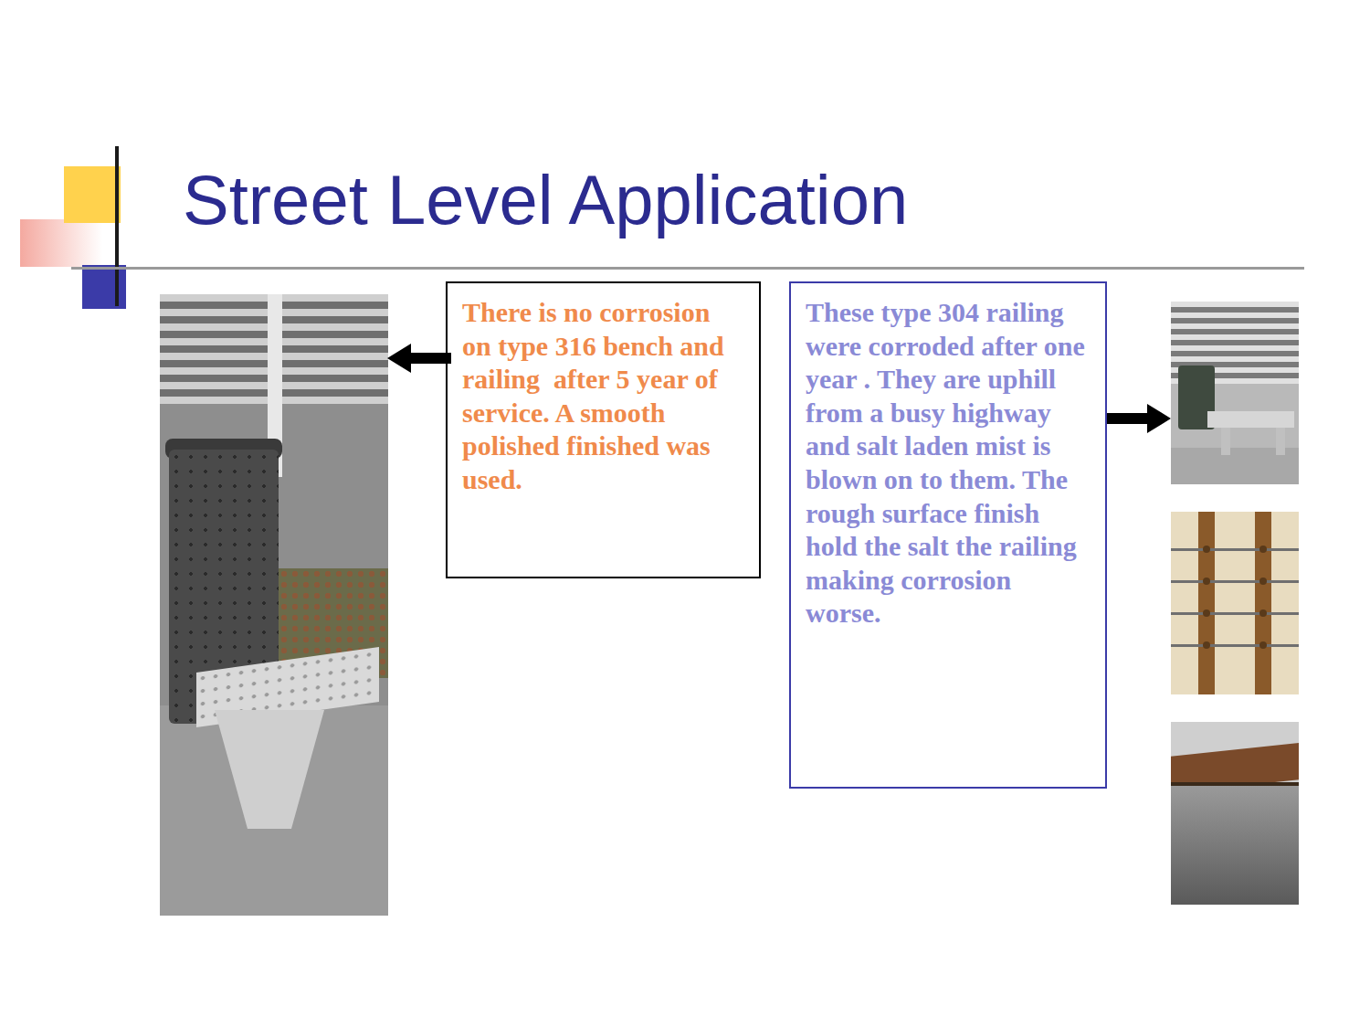Street Level Application
There is no corrosion on type 316 bench and railing after 5 year of service. A smooth polished finished was used.
These type 304 railing were corroded after one year . They are uphill from a busy highway and salt laden mist is blown on to them. The rough surface finish hold the salt the railing making corrosion worse.